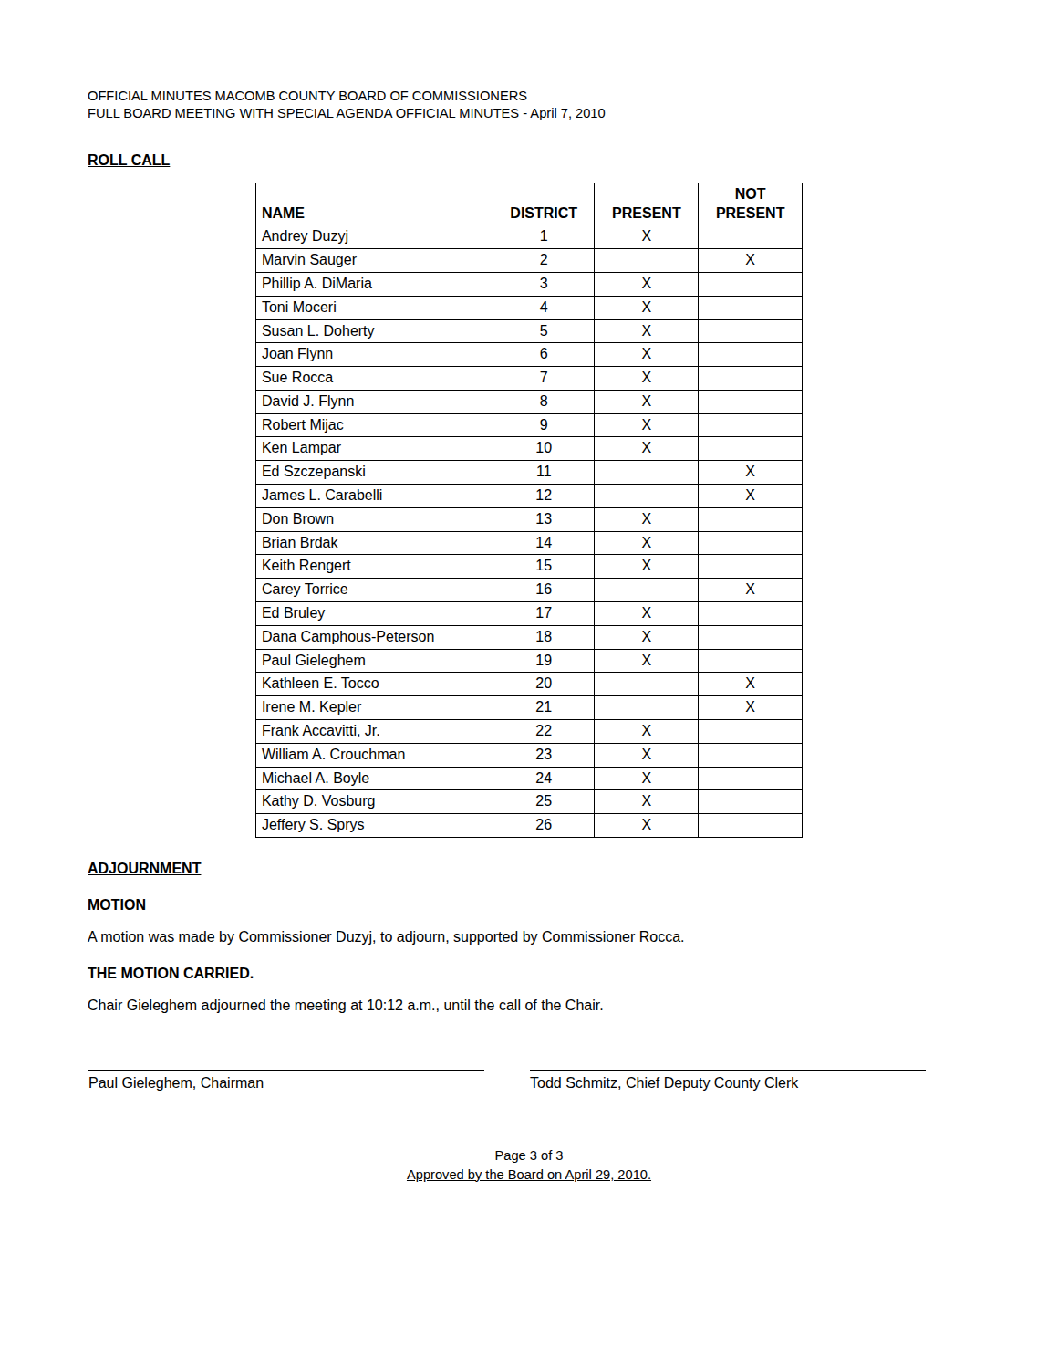OFFICIAL MINUTES MACOMB COUNTY BOARD OF COMMISSIONERS
FULL BOARD MEETING WITH SPECIAL AGENDA OFFICIAL MINUTES - April 7, 2010
ROLL CALL
| NAME | DISTRICT | PRESENT | NOT PRESENT |
| --- | --- | --- | --- |
| Andrey Duzyj | 1 | X | |
| Marvin Sauger | 2 | | X |
| Phillip A. DiMaria | 3 | X | |
| Toni Moceri | 4 | X | |
| Susan L. Doherty | 5 | X | |
| Joan Flynn | 6 | X | |
| Sue Rocca | 7 | X | |
| David J. Flynn | 8 | X | |
| Robert Mijac | 9 | X | |
| Ken Lampar | 10 | X | |
| Ed Szczepanski | 11 | | X |
| James L. Carabelli | 12 | | X |
| Don Brown | 13 | X | |
| Brian Brdak | 14 | X | |
| Keith Rengert | 15 | X | |
| Carey Torrice | 16 | | X |
| Ed Bruley | 17 | X | |
| Dana Camphous-Peterson | 18 | X | |
| Paul Gieleghem | 19 | X | |
| Kathleen E. Tocco | 20 | | X |
| Irene M. Kepler | 21 | | X |
| Frank Accavitti, Jr. | 22 | X | |
| William A. Crouchman | 23 | X | |
| Michael A. Boyle | 24 | X | |
| Kathy D. Vosburg | 25 | X | |
| Jeffery S. Sprys | 26 | X | |
ADJOURNMENT
MOTION
A motion was made by Commissioner Duzyj, to adjourn, supported by Commissioner Rocca.
THE MOTION CARRIED.
Chair Gieleghem adjourned the meeting at 10:12 a.m., until the call of the Chair.
| Paul Gieleghem, Chairman | Todd Schmitz, Chief Deputy County Clerk |
Page 3 of 3
Approved by the Board on April 29, 2010.